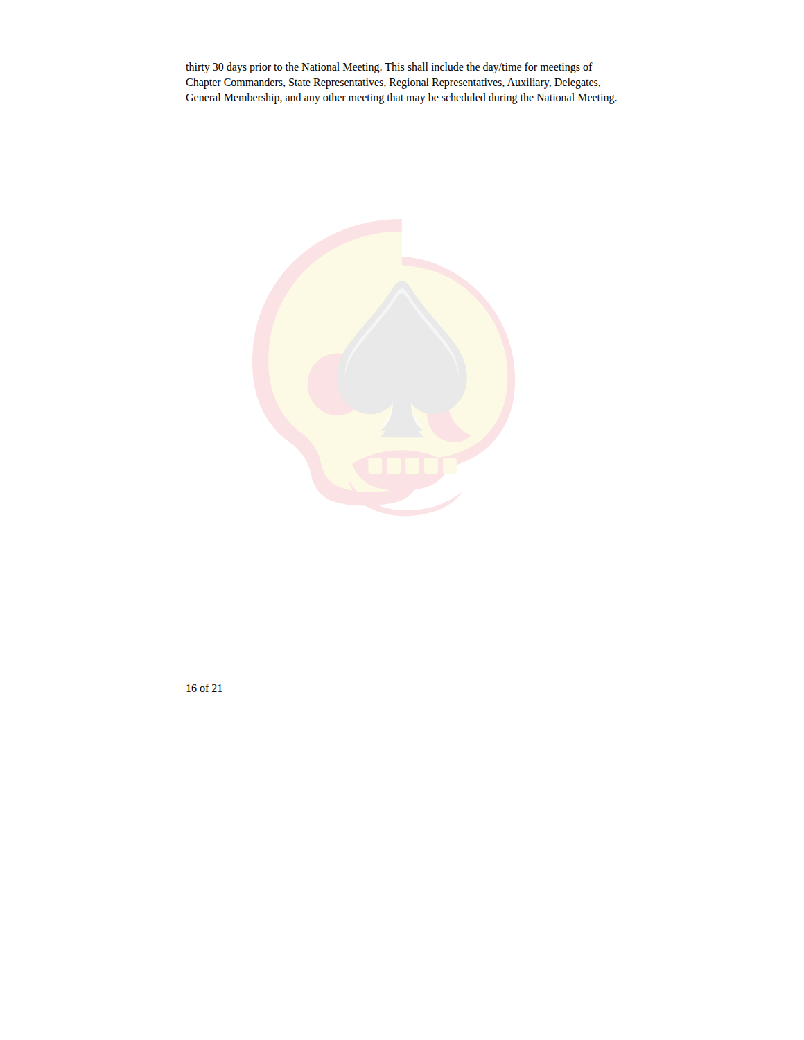thirty 30 days prior to the National Meeting. This shall include the day/time for meetings of Chapter Commanders, State Representatives, Regional Representatives, Auxiliary, Delegates, General Membership, and any other meeting that may be scheduled during the National Meeting.
16 of 21